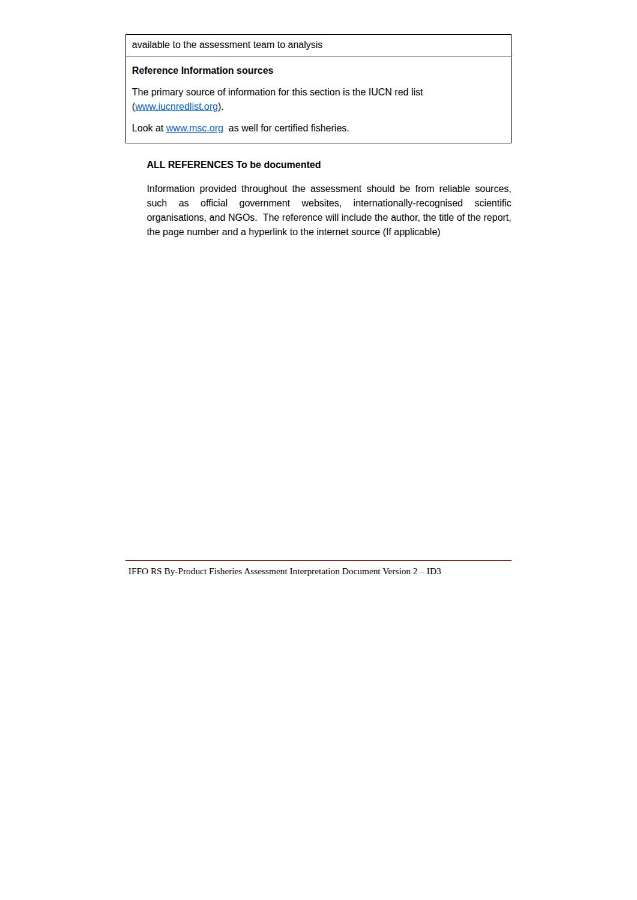available to the assessment team to analysis
Reference Information sources
The primary source of information for this section is the IUCN red list (www.iucnredlist.org).
Look at www.msc.org as well for certified fisheries.
ALL REFERENCES To be documented
Information provided throughout the assessment should be from reliable sources, such as official government websites, internationally-recognised scientific organisations, and NGOs. The reference will include the author, the title of the report, the page number and a hyperlink to the internet source (If applicable)
IFFO RS By-Product Fisheries Assessment Interpretation Document Version 2 – ID3